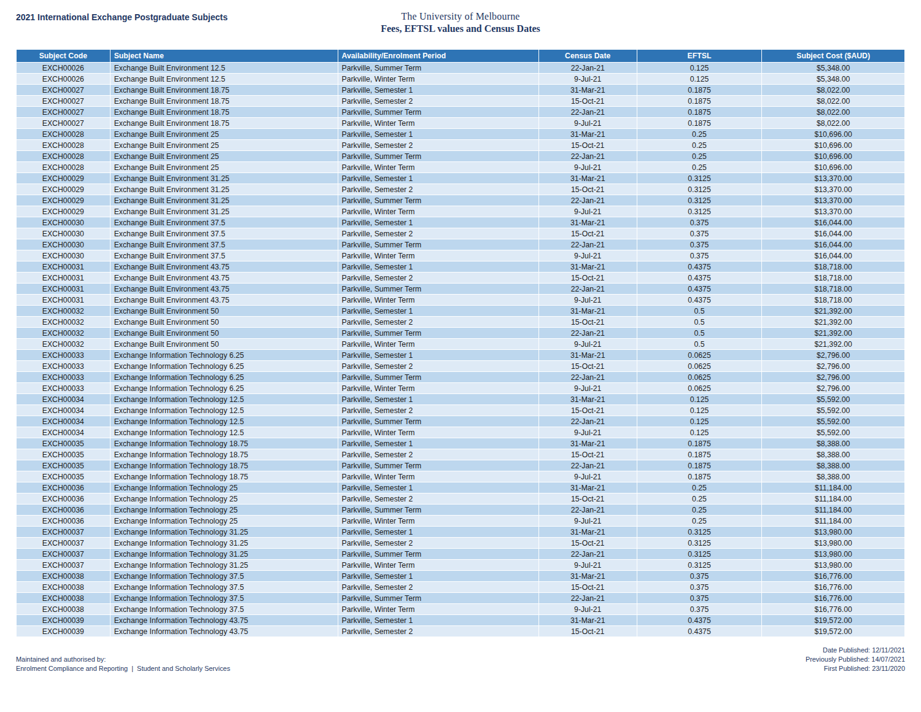2021 International Exchange Postgraduate Subjects
The University of Melbourne
Fees, EFTSL values and Census Dates
| Subject Code | Subject Name | Availability/Enrolment Period | Census Date | EFTSL | Subject Cost ($AUD) |
| --- | --- | --- | --- | --- | --- |
| EXCH00026 | Exchange Built Environment 12.5 | Parkville, Summer Term | 22-Jan-21 | 0.125 | $5,348.00 |
| EXCH00026 | Exchange Built Environment 12.5 | Parkville, Winter Term | 9-Jul-21 | 0.125 | $5,348.00 |
| EXCH00027 | Exchange Built Environment 18.75 | Parkville, Semester 1 | 31-Mar-21 | 0.1875 | $8,022.00 |
| EXCH00027 | Exchange Built Environment 18.75 | Parkville, Semester 2 | 15-Oct-21 | 0.1875 | $8,022.00 |
| EXCH00027 | Exchange Built Environment 18.75 | Parkville, Summer Term | 22-Jan-21 | 0.1875 | $8,022.00 |
| EXCH00027 | Exchange Built Environment 18.75 | Parkville, Winter Term | 9-Jul-21 | 0.1875 | $8,022.00 |
| EXCH00028 | Exchange Built Environment 25 | Parkville, Semester 1 | 31-Mar-21 | 0.25 | $10,696.00 |
| EXCH00028 | Exchange Built Environment 25 | Parkville, Semester 2 | 15-Oct-21 | 0.25 | $10,696.00 |
| EXCH00028 | Exchange Built Environment 25 | Parkville, Summer Term | 22-Jan-21 | 0.25 | $10,696.00 |
| EXCH00028 | Exchange Built Environment 25 | Parkville, Winter Term | 9-Jul-21 | 0.25 | $10,696.00 |
| EXCH00029 | Exchange Built Environment 31.25 | Parkville, Semester 1 | 31-Mar-21 | 0.3125 | $13,370.00 |
| EXCH00029 | Exchange Built Environment 31.25 | Parkville, Semester 2 | 15-Oct-21 | 0.3125 | $13,370.00 |
| EXCH00029 | Exchange Built Environment 31.25 | Parkville, Summer Term | 22-Jan-21 | 0.3125 | $13,370.00 |
| EXCH00029 | Exchange Built Environment 31.25 | Parkville, Winter Term | 9-Jul-21 | 0.3125 | $13,370.00 |
| EXCH00030 | Exchange Built Environment 37.5 | Parkville, Semester 1 | 31-Mar-21 | 0.375 | $16,044.00 |
| EXCH00030 | Exchange Built Environment 37.5 | Parkville, Semester 2 | 15-Oct-21 | 0.375 | $16,044.00 |
| EXCH00030 | Exchange Built Environment 37.5 | Parkville, Summer Term | 22-Jan-21 | 0.375 | $16,044.00 |
| EXCH00030 | Exchange Built Environment 37.5 | Parkville, Winter Term | 9-Jul-21 | 0.375 | $16,044.00 |
| EXCH00031 | Exchange Built Environment 43.75 | Parkville, Semester 1 | 31-Mar-21 | 0.4375 | $18,718.00 |
| EXCH00031 | Exchange Built Environment 43.75 | Parkville, Semester 2 | 15-Oct-21 | 0.4375 | $18,718.00 |
| EXCH00031 | Exchange Built Environment 43.75 | Parkville, Summer Term | 22-Jan-21 | 0.4375 | $18,718.00 |
| EXCH00031 | Exchange Built Environment 43.75 | Parkville, Winter Term | 9-Jul-21 | 0.4375 | $18,718.00 |
| EXCH00032 | Exchange Built Environment 50 | Parkville, Semester 1 | 31-Mar-21 | 0.5 | $21,392.00 |
| EXCH00032 | Exchange Built Environment 50 | Parkville, Semester 2 | 15-Oct-21 | 0.5 | $21,392.00 |
| EXCH00032 | Exchange Built Environment 50 | Parkville, Summer Term | 22-Jan-21 | 0.5 | $21,392.00 |
| EXCH00032 | Exchange Built Environment 50 | Parkville, Winter Term | 9-Jul-21 | 0.5 | $21,392.00 |
| EXCH00033 | Exchange Information Technology 6.25 | Parkville, Semester 1 | 31-Mar-21 | 0.0625 | $2,796.00 |
| EXCH00033 | Exchange Information Technology 6.25 | Parkville, Semester 2 | 15-Oct-21 | 0.0625 | $2,796.00 |
| EXCH00033 | Exchange Information Technology 6.25 | Parkville, Summer Term | 22-Jan-21 | 0.0625 | $2,796.00 |
| EXCH00033 | Exchange Information Technology 6.25 | Parkville, Winter Term | 9-Jul-21 | 0.0625 | $2,796.00 |
| EXCH00034 | Exchange Information Technology 12.5 | Parkville, Semester 1 | 31-Mar-21 | 0.125 | $5,592.00 |
| EXCH00034 | Exchange Information Technology 12.5 | Parkville, Semester 2 | 15-Oct-21 | 0.125 | $5,592.00 |
| EXCH00034 | Exchange Information Technology 12.5 | Parkville, Summer Term | 22-Jan-21 | 0.125 | $5,592.00 |
| EXCH00034 | Exchange Information Technology 12.5 | Parkville, Winter Term | 9-Jul-21 | 0.125 | $5,592.00 |
| EXCH00035 | Exchange Information Technology 18.75 | Parkville, Semester 1 | 31-Mar-21 | 0.1875 | $8,388.00 |
| EXCH00035 | Exchange Information Technology 18.75 | Parkville, Semester 2 | 15-Oct-21 | 0.1875 | $8,388.00 |
| EXCH00035 | Exchange Information Technology 18.75 | Parkville, Summer Term | 22-Jan-21 | 0.1875 | $8,388.00 |
| EXCH00035 | Exchange Information Technology 18.75 | Parkville, Winter Term | 9-Jul-21 | 0.1875 | $8,388.00 |
| EXCH00036 | Exchange Information Technology 25 | Parkville, Semester 1 | 31-Mar-21 | 0.25 | $11,184.00 |
| EXCH00036 | Exchange Information Technology 25 | Parkville, Semester 2 | 15-Oct-21 | 0.25 | $11,184.00 |
| EXCH00036 | Exchange Information Technology 25 | Parkville, Summer Term | 22-Jan-21 | 0.25 | $11,184.00 |
| EXCH00036 | Exchange Information Technology 25 | Parkville, Winter Term | 9-Jul-21 | 0.25 | $11,184.00 |
| EXCH00037 | Exchange Information Technology 31.25 | Parkville, Semester 1 | 31-Mar-21 | 0.3125 | $13,980.00 |
| EXCH00037 | Exchange Information Technology 31.25 | Parkville, Semester 2 | 15-Oct-21 | 0.3125 | $13,980.00 |
| EXCH00037 | Exchange Information Technology 31.25 | Parkville, Summer Term | 22-Jan-21 | 0.3125 | $13,980.00 |
| EXCH00037 | Exchange Information Technology 31.25 | Parkville, Winter Term | 9-Jul-21 | 0.3125 | $13,980.00 |
| EXCH00038 | Exchange Information Technology 37.5 | Parkville, Semester 1 | 31-Mar-21 | 0.375 | $16,776.00 |
| EXCH00038 | Exchange Information Technology 37.5 | Parkville, Semester 2 | 15-Oct-21 | 0.375 | $16,776.00 |
| EXCH00038 | Exchange Information Technology 37.5 | Parkville, Summer Term | 22-Jan-21 | 0.375 | $16,776.00 |
| EXCH00038 | Exchange Information Technology 37.5 | Parkville, Winter Term | 9-Jul-21 | 0.375 | $16,776.00 |
| EXCH00039 | Exchange Information Technology 43.75 | Parkville, Semester 1 | 31-Mar-21 | 0.4375 | $19,572.00 |
| EXCH00039 | Exchange Information Technology 43.75 | Parkville, Semester 2 | 15-Oct-21 | 0.4375 | $19,572.00 |
Maintained and authorised by:
Enrolment Compliance and Reporting | Student and Scholarly Services
Date Published: 12/11/2021
Previously Published: 14/07/2021
First Published: 23/11/2020